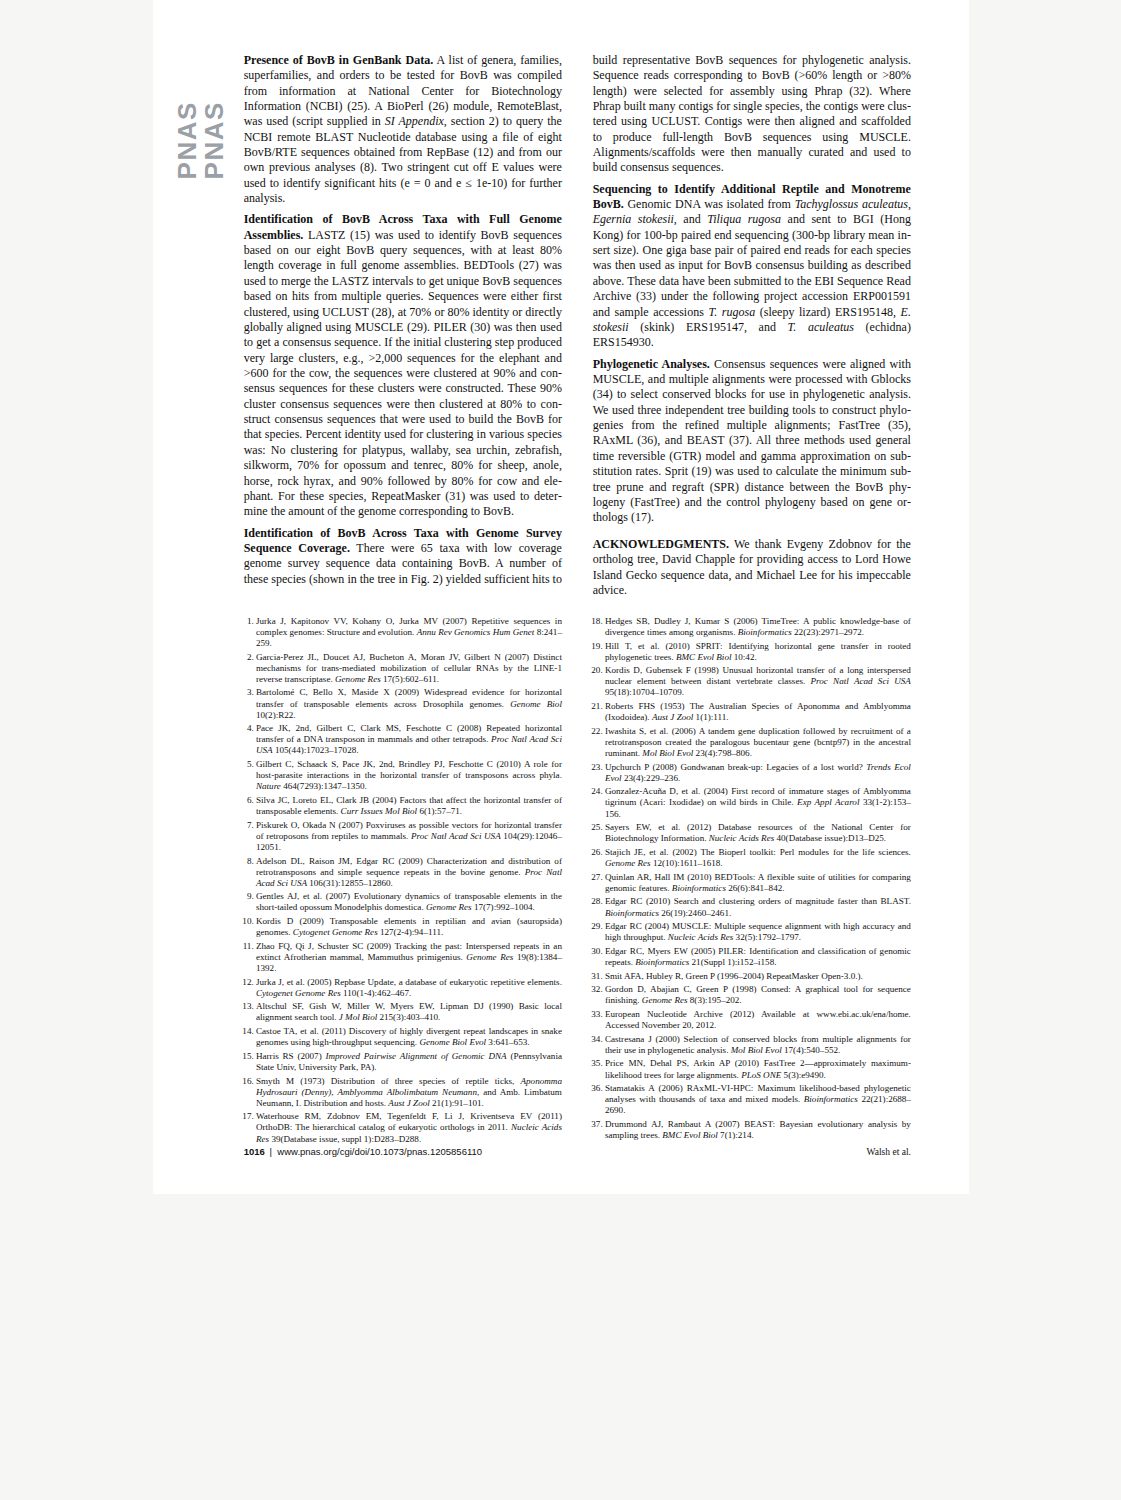PNAS PNAS
Presence of BovB in GenBank Data. A list of genera, families, superfamilies, and orders to be tested for BovB was compiled from information at National Center for Biotechnology Information (NCBI) (25). A BioPerl (26) module, RemoteBlast, was used (script supplied in SI Appendix, section 2) to query the NCBI remote BLAST Nucleotide database using a file of eight BovB/RTE sequences obtained from RepBase (12) and from our own previous analyses (8). Two stringent cut off E values were used to identify significant hits (e = 0 and e ≤ 1e-10) for further analysis.
Identification of BovB Across Taxa with Full Genome Assemblies. LASTZ (15) was used to identify BovB sequences based on our eight BovB query sequences, with at least 80% length coverage in full genome assemblies. BEDTools (27) was used to merge the LASTZ intervals to get unique BovB sequences based on hits from multiple queries. Sequences were either first clustered, using UCLUST (28), at 70% or 80% identity or directly globally aligned using MUSCLE (29). PILER (30) was then used to get a consensus sequence. If the initial clustering step produced very large clusters, e.g., >2,000 sequences for the elephant and >600 for the cow, the sequences were clustered at 90% and consensus sequences for these clusters were constructed. These 90% cluster consensus sequences were then clustered at 80% to construct consensus sequences that were used to build the BovB for that species. Percent identity used for clustering in various species was: No clustering for platypus, wallaby, sea urchin, zebrafish, silkworm, 70% for opossum and tenrec, 80% for sheep, anole, horse, rock hyrax, and 90% followed by 80% for cow and elephant. For these species, RepeatMasker (31) was used to determine the amount of the genome corresponding to BovB.
Identification of BovB Across Taxa with Genome Survey Sequence Coverage. There were 65 taxa with low coverage genome survey sequence data containing BovB. A number of these species (shown in the tree in Fig. 2) yielded sufficient hits to build representative BovB sequences for phylogenetic analysis. Sequence reads corresponding to BovB (>60% length or >80% length) were selected for assembly using Phrap (32). Where Phrap built many contigs for single species, the contigs were clustered using UCLUST. Contigs were then aligned and scaffolded to produce full-length BovB sequences using MUSCLE. Alignments/scaffolds were then manually curated and used to build consensus sequences.
Sequencing to Identify Additional Reptile and Monotreme BovB. Genomic DNA was isolated from Tachyglossus aculeatus, Egernia stokesii, and Tiliqua rugosa and sent to BGI (Hong Kong) for 100-bp paired end sequencing (300-bp library mean insert size). One giga base pair of paired end reads for each species was then used as input for BovB consensus building as described above. These data have been submitted to the EBI Sequence Read Archive (33) under the following project accession ERP001591 and sample accessions T. rugosa (sleepy lizard) ERS195148, E. stokesii (skink) ERS195147, and T. aculeatus (echidna) ERS154930.
Phylogenetic Analyses. Consensus sequences were aligned with MUSCLE, and multiple alignments were processed with Gblocks (34) to select conserved blocks for use in phylogenetic analysis. We used three independent tree building tools to construct phylogenies from the refined multiple alignments; FastTree (35), RAxML (36), and BEAST (37). All three methods used general time reversible (GTR) model and gamma approximation on substitution rates. Sprit (19) was used to calculate the minimum subtree prune and regraft (SPR) distance between the BovB phylogeny (FastTree) and the control phylogeny based on gene orthologs (17).
ACKNOWLEDGMENTS. We thank Evgeny Zdobnov for the ortholog tree, David Chapple for providing access to Lord Howe Island Gecko sequence data, and Michael Lee for his impeccable advice.
Jurka J, Kapitonov VV, Kohany O, Jurka MV (2007) Repetitive sequences in complex genomes: Structure and evolution. Annu Rev Genomics Hum Genet 8:241–259.
Garcia-Perez JL, Doucet AJ, Bucheton A, Moran JV, Gilbert N (2007) Distinct mechanisms for trans-mediated mobilization of cellular RNAs by the LINE-1 reverse transcriptase. Genome Res 17(5):602–611.
Bartolomé C, Bello X, Maside X (2009) Widespread evidence for horizontal transfer of transposable elements across Drosophila genomes. Genome Biol 10(2):R22.
Pace JK, 2nd, Gilbert C, Clark MS, Feschotte C (2008) Repeated horizontal transfer of a DNA transposon in mammals and other tetrapods. Proc Natl Acad Sci USA 105(44):17023–17028.
Gilbert C, Schaack S, Pace JK, 2nd, Brindley PJ, Feschotte C (2010) A role for host-parasite interactions in the horizontal transfer of transposons across phyla. Nature 464(7293):1347–1350.
Silva JC, Loreto EL, Clark JB (2004) Factors that affect the horizontal transfer of transposable elements. Curr Issues Mol Biol 6(1):57–71.
Piskurek O, Okada N (2007) Poxviruses as possible vectors for horizontal transfer of retroposons from reptiles to mammals. Proc Natl Acad Sci USA 104(29):12046–12051.
Adelson DL, Raison JM, Edgar RC (2009) Characterization and distribution of retrotransposons and simple sequence repeats in the bovine genome. Proc Natl Acad Sci USA 106(31):12855–12860.
Gentles AJ, et al. (2007) Evolutionary dynamics of transposable elements in the short-tailed opossum Monodelphis domestica. Genome Res 17(7):992–1004.
Kordis D (2009) Transposable elements in reptilian and avian (sauropsida) genomes. Cytogenet Genome Res 127(2-4):94–111.
Zhao FQ, Qi J, Schuster SC (2009) Tracking the past: Interspersed repeats in an extinct Afrotherian mammal, Mammuthus primigenius. Genome Res 19(8):1384–1392.
Jurka J, et al. (2005) Repbase Update, a database of eukaryotic repetitive elements. Cytogenet Genome Res 110(1-4):462–467.
Altschul SF, Gish W, Miller W, Myers EW, Lipman DJ (1990) Basic local alignment search tool. J Mol Biol 215(3):403–410.
Castoe TA, et al. (2011) Discovery of highly divergent repeat landscapes in snake genomes using high-throughput sequencing. Genome Biol Evol 3:641–653.
Harris RS (2007) Improved Pairwise Alignment of Genomic DNA (Pennsylvania State Univ, University Park, PA).
Smyth M (1973) Distribution of three species of reptile ticks, Aponomma Hydrosauri (Denny), Amblyomma Albolimbatum Neumann, and Amb. Limbatum Neumann, I. Distribution and hosts. Aust J Zool 21(1):91–101.
Waterhouse RM, Zdobnov EM, Tegenfeldt F, Li J, Kriventseva EV (2011) OrthoDB: The hierarchical catalog of eukaryotic orthologs in 2011. Nucleic Acids Res 39(Database issue, suppl 1):D283–D288.
Hedges SB, Dudley J, Kumar S (2006) TimeTree: A public knowledge-base of divergence times among organisms. Bioinformatics 22(23):2971–2972.
Hill T, et al. (2010) SPRIT: Identifying horizontal gene transfer in rooted phylogenetic trees. BMC Evol Biol 10:42.
Kordis D, Gubensek F (1998) Unusual horizontal transfer of a long interspersed nuclear element between distant vertebrate classes. Proc Natl Acad Sci USA 95(18):10704–10709.
Roberts FHS (1953) The Australian Species of Aponomma and Amblyomma (Ixodoidea). Aust J Zool 1(1):111.
Iwashita S, et al. (2006) A tandem gene duplication followed by recruitment of a retrotransposon created the paralogous bucentaur gene (bcntp97) in the ancestral ruminant. Mol Biol Evol 23(4):798–806.
Upchurch P (2008) Gondwanan break-up: Legacies of a lost world? Trends Ecol Evol 23(4):229–236.
Gonzalez-Acuña D, et al. (2004) First record of immature stages of Amblyomma tigrinum (Acari: Ixodidae) on wild birds in Chile. Exp Appl Acarol 33(1-2):153–156.
Sayers EW, et al. (2012) Database resources of the National Center for Biotechnology Information. Nucleic Acids Res 40(Database issue):D13–D25.
Stajich JE, et al. (2002) The Bioperl toolkit: Perl modules for the life sciences. Genome Res 12(10):1611–1618.
Quinlan AR, Hall IM (2010) BEDTools: A flexible suite of utilities for comparing genomic features. Bioinformatics 26(6):841–842.
Edgar RC (2010) Search and clustering orders of magnitude faster than BLAST. Bioinformatics 26(19):2460–2461.
Edgar RC (2004) MUSCLE: Multiple sequence alignment with high accuracy and high throughput. Nucleic Acids Res 32(5):1792–1797.
Edgar RC, Myers EW (2005) PILER: Identification and classification of genomic repeats. Bioinformatics 21(Suppl 1):i152–i158.
Smit AFA, Hubley R, Green P (1996–2004) RepeatMasker Open-3.0.).
Gordon D, Abajian C, Green P (1998) Consed: A graphical tool for sequence finishing. Genome Res 8(3):195–202.
European Nucleotide Archive (2012) Available at www.ebi.ac.uk/ena/home. Accessed November 20, 2012.
Castresana J (2000) Selection of conserved blocks from multiple alignments for their use in phylogenetic analysis. Mol Biol Evol 17(4):540–552.
Price MN, Dehal PS, Arkin AP (2010) FastTree 2—approximately maximum-likelihood trees for large alignments. PLoS ONE 5(3):e9490.
Stamatakis A (2006) RAxML-VI-HPC: Maximum likelihood-based phylogenetic analyses with thousands of taxa and mixed models. Bioinformatics 22(21):2688–2690.
Drummond AJ, Rambaut A (2007) BEAST: Bayesian evolutionary analysis by sampling trees. BMC Evol Biol 7(1):214.
1016| www.pnas.org/cgi/doi/10.1073/pnas.1205856110
Walsh et al.